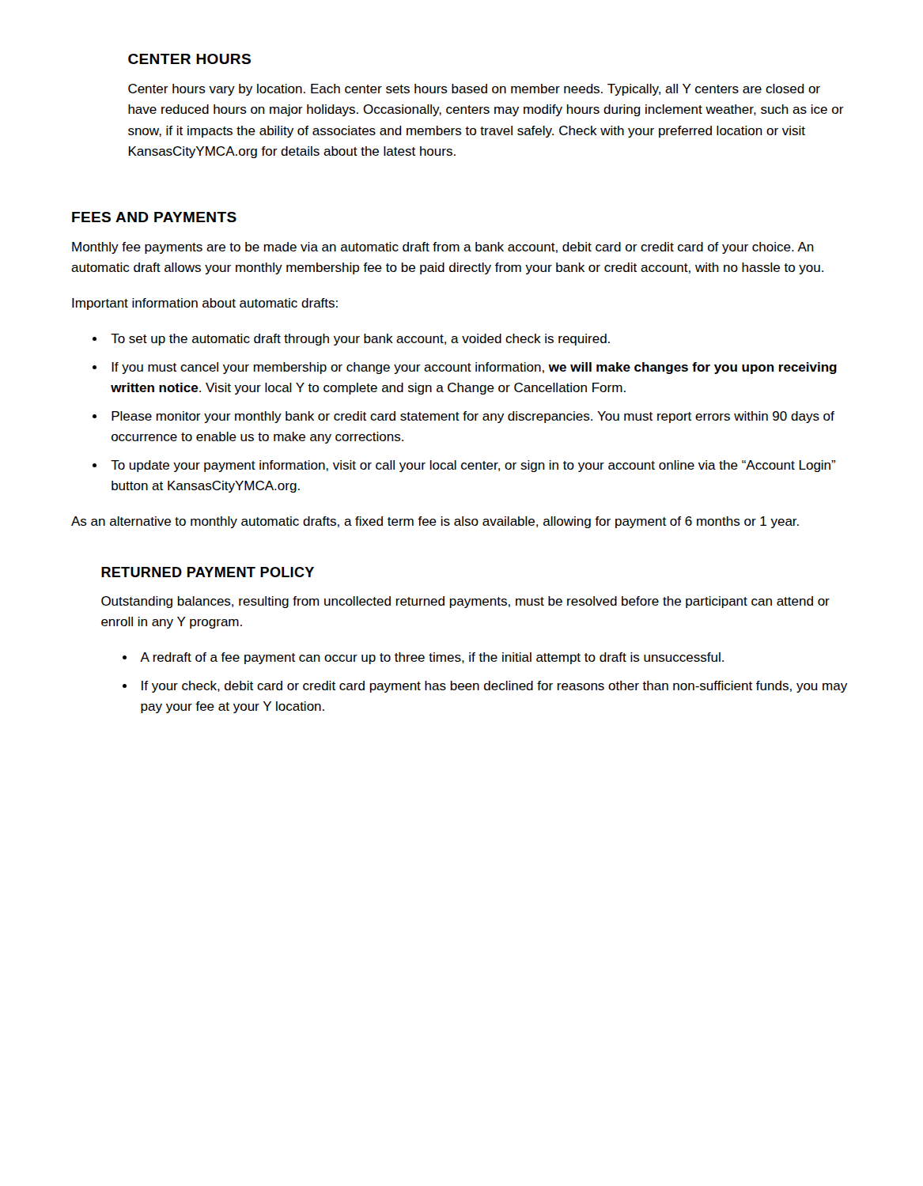CENTER HOURS
Center hours vary by location. Each center sets hours based on member needs. Typically, all Y centers are closed or have reduced hours on major holidays. Occasionally, centers may modify hours during inclement weather, such as ice or snow, if it impacts the ability of associates and members to travel safely. Check with your preferred location or visit KansasCityYMCA.org for details about the latest hours.
FEES AND PAYMENTS
Monthly fee payments are to be made via an automatic draft from a bank account, debit card or credit card of your choice. An automatic draft allows your monthly membership fee to be paid directly from your bank or credit account, with no hassle to you.
Important information about automatic drafts:
To set up the automatic draft through your bank account, a voided check is required.
If you must cancel your membership or change your account information, we will make changes for you upon receiving written notice. Visit your local Y to complete and sign a Change or Cancellation Form.
Please monitor your monthly bank or credit card statement for any discrepancies. You must report errors within 90 days of occurrence to enable us to make any corrections.
To update your payment information, visit or call your local center, or sign in to your account online via the “Account Login” button at KansasCityYMCA.org.
As an alternative to monthly automatic drafts, a fixed term fee is also available, allowing for payment of 6 months or 1 year.
RETURNED PAYMENT POLICY
Outstanding balances, resulting from uncollected returned payments, must be resolved before the participant can attend or enroll in any Y program.
A redraft of a fee payment can occur up to three times, if the initial attempt to draft is unsuccessful.
If your check, debit card or credit card payment has been declined for reasons other than non-sufficient funds, you may pay your fee at your Y location.